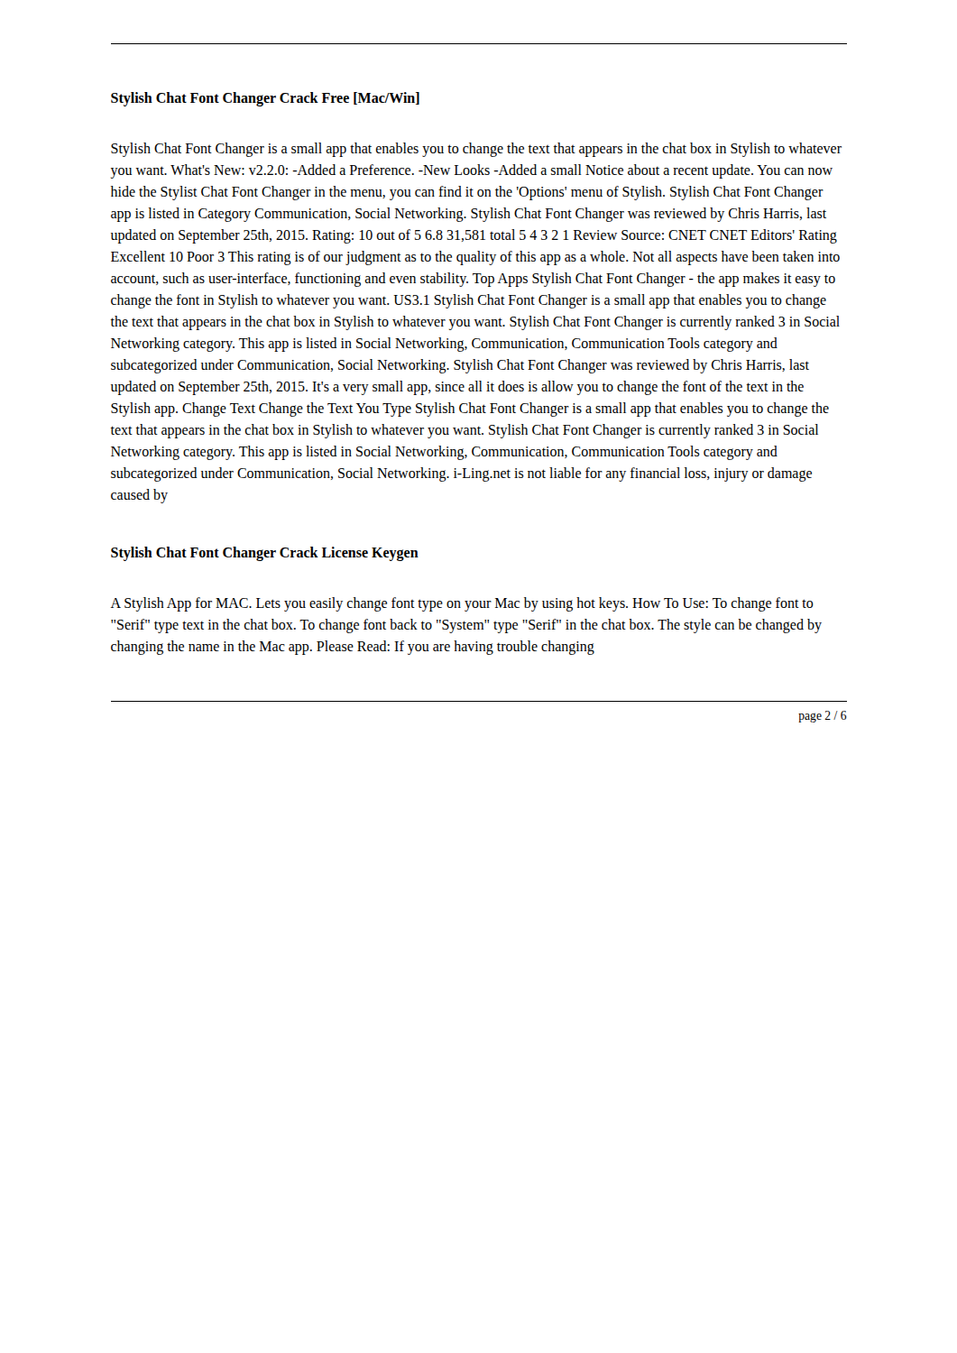Stylish Chat Font Changer Crack Free [Mac/Win]
Stylish Chat Font Changer is a small app that enables you to change the text that appears in the chat box in Stylish to whatever you want. What's New: v2.2.0: -Added a Preference. -New Looks -Added a small Notice about a recent update. You can now hide the Stylist Chat Font Changer in the menu, you can find it on the 'Options' menu of Stylish. Stylish Chat Font Changer app is listed in Category Communication, Social Networking. Stylish Chat Font Changer was reviewed by Chris Harris, last updated on September 25th, 2015. Rating: 10 out of 5 6.8 31,581 total 5 4 3 2 1 Review Source: CNET CNET Editors' Rating Excellent 10 Poor 3 This rating is of our judgment as to the quality of this app as a whole. Not all aspects have been taken into account, such as user-interface, functioning and even stability. Top Apps Stylish Chat Font Changer - the app makes it easy to change the font in Stylish to whatever you want. US3.1 Stylish Chat Font Changer is a small app that enables you to change the text that appears in the chat box in Stylish to whatever you want. Stylish Chat Font Changer is currently ranked 3 in Social Networking category. This app is listed in Social Networking, Communication, Communication Tools category and subcategorized under Communication, Social Networking. Stylish Chat Font Changer was reviewed by Chris Harris, last updated on September 25th, 2015. It's a very small app, since all it does is allow you to change the font of the text in the Stylish app. Change Text Change the Text You Type Stylish Chat Font Changer is a small app that enables you to change the text that appears in the chat box in Stylish to whatever you want. Stylish Chat Font Changer is currently ranked 3 in Social Networking category. This app is listed in Social Networking, Communication, Communication Tools category and subcategorized under Communication, Social Networking. i-Ling.net is not liable for any financial loss, injury or damage caused by
Stylish Chat Font Changer Crack License Keygen
A Stylish App for MAC. Lets you easily change font type on your Mac by using hot keys. How To Use: To change font to "Serif" type text in the chat box. To change font back to "System" type "Serif" in the chat box. The style can be changed by changing the name in the Mac app. Please Read: If you are having trouble changing
page 2 / 6